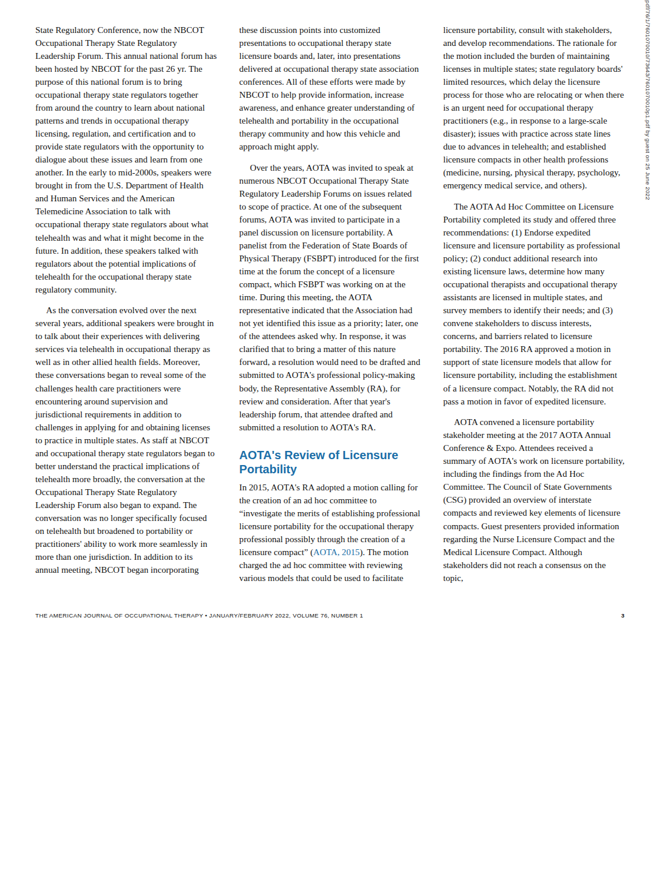Downloaded from http://research.aota.org/ajot/article-pdf/76/1/7601070010/73643/7601070010p1.pdf by guest on 25 June 2022
State Regulatory Conference, now the NBCOT Occupational Therapy State Regulatory Leadership Forum. This annual national forum has been hosted by NBCOT for the past 26 yr. The purpose of this national forum is to bring occupational therapy state regulators together from around the country to learn about national patterns and trends in occupational therapy licensing, regulation, and certification and to provide state regulators with the opportunity to dialogue about these issues and learn from one another. In the early to mid-2000s, speakers were brought in from the U.S. Department of Health and Human Services and the American Telemedicine Association to talk with occupational therapy state regulators about what telehealth was and what it might become in the future. In addition, these speakers talked with regulators about the potential implications of telehealth for the occupational therapy state regulatory community.
As the conversation evolved over the next several years, additional speakers were brought in to talk about their experiences with delivering services via telehealth in occupational therapy as well as in other allied health fields. Moreover, these conversations began to reveal some of the challenges health care practitioners were encountering around supervision and jurisdictional requirements in addition to challenges in applying for and obtaining licenses to practice in multiple states. As staff at NBCOT and occupational therapy state regulators began to better understand the practical implications of telehealth more broadly, the conversation at the Occupational Therapy State Regulatory Leadership Forum also began to expand. The conversation was no longer specifically focused on telehealth but broadened to portability or practitioners' ability to work more seamlessly in more than one jurisdiction. In addition to its annual meeting, NBCOT began incorporating these discussion points into customized presentations to occupational therapy state licensure boards and, later, into presentations delivered at occupational therapy state association conferences. All of these efforts were made by NBCOT to help provide information, increase awareness, and enhance greater understanding of telehealth and portability in the occupational therapy community and how this vehicle and approach might apply.
Over the years, AOTA was invited to speak at numerous NBCOT Occupational Therapy State Regulatory Leadership Forums on issues related to scope of practice. At one of the subsequent forums, AOTA was invited to participate in a panel discussion on licensure portability. A panelist from the Federation of State Boards of Physical Therapy (FSBPT) introduced for the first time at the forum the concept of a licensure compact, which FSBPT was working on at the time. During this meeting, the AOTA representative indicated that the Association had not yet identified this issue as a priority; later, one of the attendees asked why. In response, it was clarified that to bring a matter of this nature forward, a resolution would need to be drafted and submitted to AOTA's professional policy-making body, the Representative Assembly (RA), for review and consideration. After that year's leadership forum, that attendee drafted and submitted a resolution to AOTA's RA.
AOTA's Review of Licensure Portability
In 2015, AOTA's RA adopted a motion calling for the creation of an ad hoc committee to “investigate the merits of establishing professional licensure portability for the occupational therapy professional possibly through the creation of a licensure compact” (AOTA, 2015). The motion charged the ad hoc committee with reviewing various models that could be used to facilitate licensure portability, consult with stakeholders, and develop recommendations. The rationale for the motion included the burden of maintaining licenses in multiple states; state regulatory boards' limited resources, which delay the licensure process for those who are relocating or when there is an urgent need for occupational therapy practitioners (e.g., in response to a large-scale disaster); issues with practice across state lines due to advances in telehealth; and established licensure compacts in other health professions (medicine, nursing, physical therapy, psychology, emergency medical service, and others).
The AOTA Ad Hoc Committee on Licensure Portability completed its study and offered three recommendations: (1) Endorse expedited licensure and licensure portability as professional policy; (2) conduct additional research into existing licensure laws, determine how many occupational therapists and occupational therapy assistants are licensed in multiple states, and survey members to identify their needs; and (3) convene stakeholders to discuss interests, concerns, and barriers related to licensure portability. The 2016 RA approved a motion in support of state licensure models that allow for licensure portability, including the establishment of a licensure compact. Notably, the RA did not pass a motion in favor of expedited licensure.
AOTA convened a licensure portability stakeholder meeting at the 2017 AOTA Annual Conference & Expo. Attendees received a summary of AOTA's work on licensure portability, including the findings from the Ad Hoc Committee. The Council of State Governments (CSG) provided an overview of interstate compacts and reviewed key elements of licensure compacts. Guest presenters provided information regarding the Nurse Licensure Compact and the Medical Licensure Compact. Although stakeholders did not reach a consensus on the topic,
THE AMERICAN JOURNAL OF OCCUPATIONAL THERAPY • JANUARY/FEBRUARY 2022, VOLUME 76, NUMBER 1 3